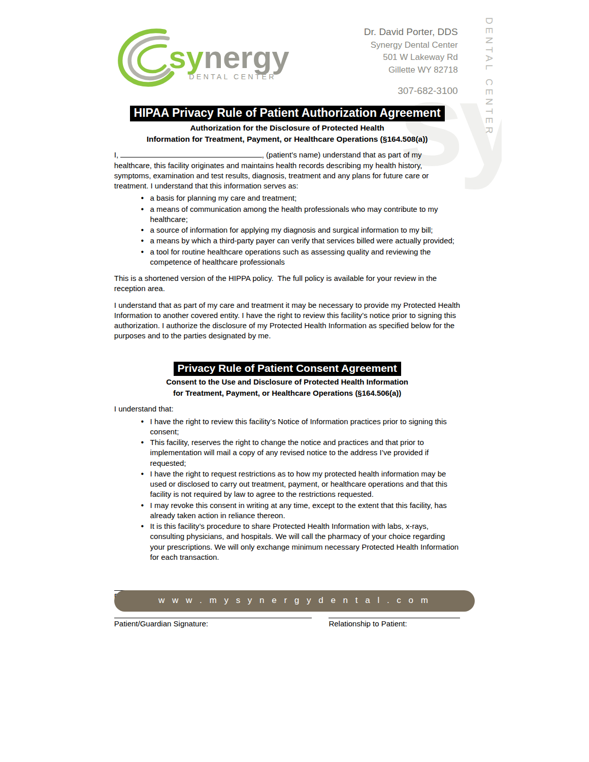sy
DENTAL CENTER
synergy DENTAL CENTER
Dr. David Porter, DDS
Synergy Dental Center
501 W Lakeway Rd
Gillette WY 82718
307-682-3100
HIPAA Privacy Rule of Patient Authorization Agreement
Authorization for the Disclosure of Protected Health
Information for Treatment, Payment, or Healthcare Operations (§164.508(a))
I, , (patient’s name) understand that as part of my healthcare, this facility originates and maintains health records describing my health history, symptoms, examination and test results, diagnosis, treatment and any plans for future care or treatment. I understand that this information serves as:
a basis for planning my care and treatment;
a means of communication among the health professionals who may contribute to my healthcare;
a source of information for applying my diagnosis and surgical information to my bill;
a means by which a third-party payer can verify that services billed were actually provided;
a tool for routine healthcare operations such as assessing quality and reviewing the competence of healthcare professionals
This is a shortened version of the HIPPA policy. The full policy is available for your review in the reception area.
I understand that as part of my care and treatment it may be necessary to provide my Protected Health Information to another covered entity. I have the right to review this facility’s notice prior to signing this authorization. I authorize the disclosure of my Protected Health Information as specified below for the purposes and to the parties designated by me.
Privacy Rule of Patient Consent Agreement
Consent to the Use and Disclosure of Protected Health Information
for Treatment, Payment, or Healthcare Operations (§164.506(a))
I understand that:
I have the right to review this facility’s Notice of Information practices prior to signing this consent;
This facility, reserves the right to change the notice and practices and that prior to implementation will mail a copy of any revised notice to the address I’ve provided if requested;
I have the right to request restrictions as to how my protected health information may be used or disclosed to carry out treatment, payment, or healthcare operations and that this facility is not required by law to agree to the restrictions requested.
I may revoke this consent in writing at any time, except to the extent that this facility, has already taken action in reliance thereon.
It is this facility’s procedure to share Protected Health Information with labs, x-rays, consulting physicians, and hospitals. We will call the pharmacy of your choice regarding your prescriptions. We will only exchange minimum necessary Protected Health Information for each transaction.
| Patient Name: | Date: |
| Patient/Guardian Signature: | Relationship to Patient: |
w w w . m y s y n e r g y d e n t a l . c o m